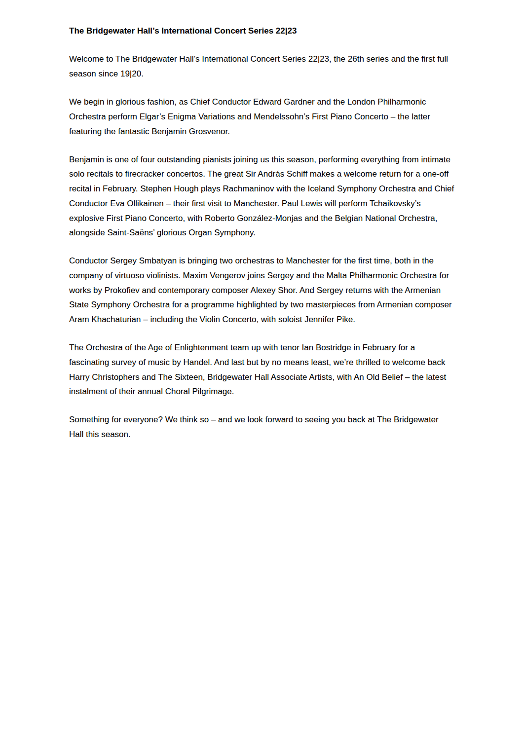The Bridgewater Hall’s International Concert Series 22|23
Welcome to The Bridgewater Hall’s International Concert Series 22|23, the 26th series and the first full season since 19|20.
We begin in glorious fashion, as Chief Conductor Edward Gardner and the London Philharmonic Orchestra perform Elgar’s Enigma Variations and Mendelssohn’s First Piano Concerto – the latter featuring the fantastic Benjamin Grosvenor.
Benjamin is one of four outstanding pianists joining us this season, performing everything from intimate solo recitals to firecracker concertos. The great Sir András Schiff makes a welcome return for a one-off recital in February. Stephen Hough plays Rachmaninov with the Iceland Symphony Orchestra and Chief Conductor Eva Ollikainen – their first visit to Manchester. Paul Lewis will perform Tchaikovsky’s explosive First Piano Concerto, with Roberto González-Monjas and the Belgian National Orchestra, alongside Saint-Saëns’ glorious Organ Symphony.
Conductor Sergey Smbatyan is bringing two orchestras to Manchester for the first time, both in the company of virtuoso violinists. Maxim Vengerov joins Sergey and the Malta Philharmonic Orchestra for works by Prokofiev and contemporary composer Alexey Shor. And Sergey returns with the Armenian State Symphony Orchestra for a programme highlighted by two masterpieces from Armenian composer Aram Khachaturian – including the Violin Concerto, with soloist Jennifer Pike.
The Orchestra of the Age of Enlightenment team up with tenor Ian Bostridge in February for a fascinating survey of music by Handel. And last but by no means least, we’re thrilled to welcome back Harry Christophers and The Sixteen, Bridgewater Hall Associate Artists, with An Old Belief – the latest instalment of their annual Choral Pilgrimage.
Something for everyone? We think so – and we look forward to seeing you back at The Bridgewater Hall this season.